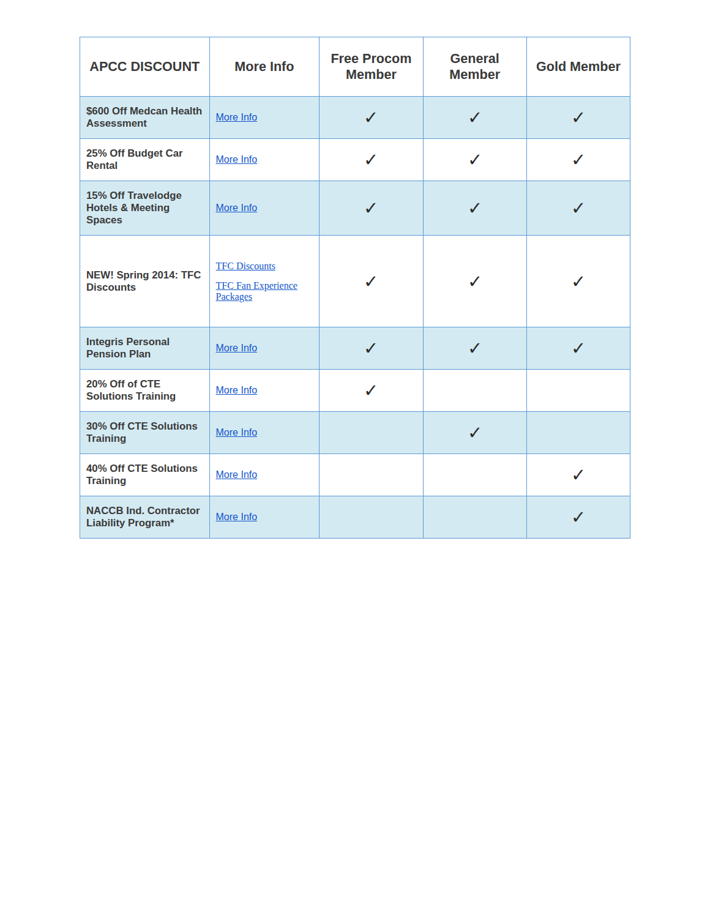| APCC DISCOUNT | More Info | Free Procom Member | General Member | Gold Member |
| --- | --- | --- | --- | --- |
| $600 Off Medcan Health Assessment | More Info | ✓ | ✓ | ✓ |
| 25% Off Budget Car Rental | More Info | ✓ | ✓ | ✓ |
| 15% Off Travelodge Hotels & Meeting Spaces | More Info | ✓ | ✓ | ✓ |
| NEW! Spring 2014: TFC Discounts | TFC Discounts TFC Fan Experience Packages | ✓ | ✓ | ✓ |
| Integris Personal Pension Plan | More Info | ✓ | ✓ | ✓ |
| 20% Off of CTE Solutions Training | More Info | ✓ | | |
| 30% Off CTE Solutions Training | More Info | | ✓ | |
| 40% Off CTE Solutions Training | More Info | | | ✓ |
| NACCB Ind. Contractor Liability Program* | More Info | | | ✓ |